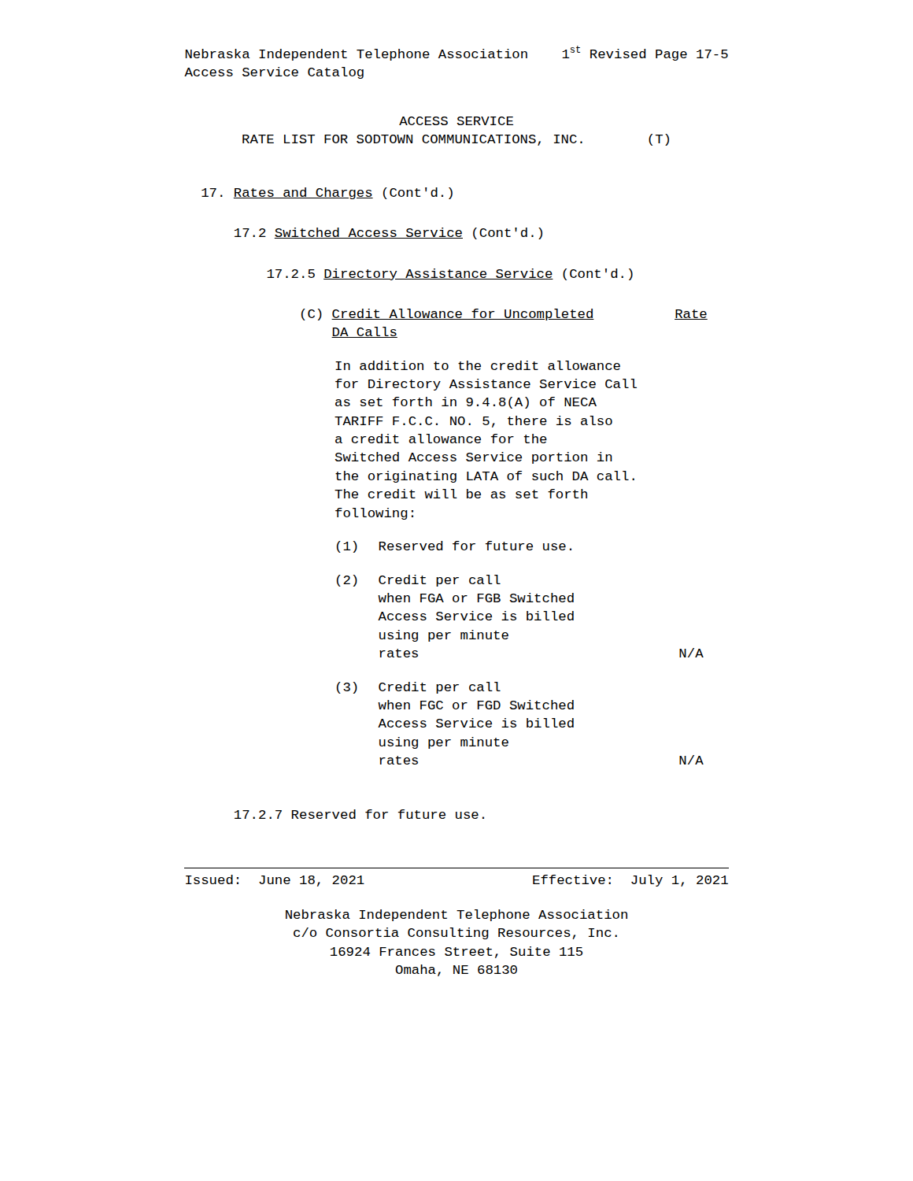Nebraska Independent Telephone Association Access Service Catalog
1st Revised Page 17-5
ACCESS SERVICE RATE LIST FOR SODTOWN COMMUNICATIONS, INC.(T)
17. Rates and Charges (Cont'd.)
17.2 Switched Access Service (Cont'd.)
17.2.5 Directory Assistance Service (Cont'd.)
(C) Credit Allowance for Uncompleted
DA Calls
Rate
In addition to the credit allowance for Directory Assistance Service Call as set forth in 9.4.8(A) of NECA TARIFF F.C.C. NO. 5, there is also a credit allowance for the Switched Access Service portion in the originating LATA of such DA call. The credit will be as set forth following:
(1)
Reserved for future use.
(2)
Credit per call when FGA or FGB Switched Access Service is billed using per minute rates
N/A
(3)
Credit per call when FGC or FGD Switched Access Service is billed using per minute rates
N/A
17.2.7 Reserved for future use.
Issued: June 18, 2021 Effective: July 1, 2021
Nebraska Independent Telephone Association c/o Consortia Consulting Resources, Inc. 16924 Frances Street, Suite 115 Omaha, NE 68130